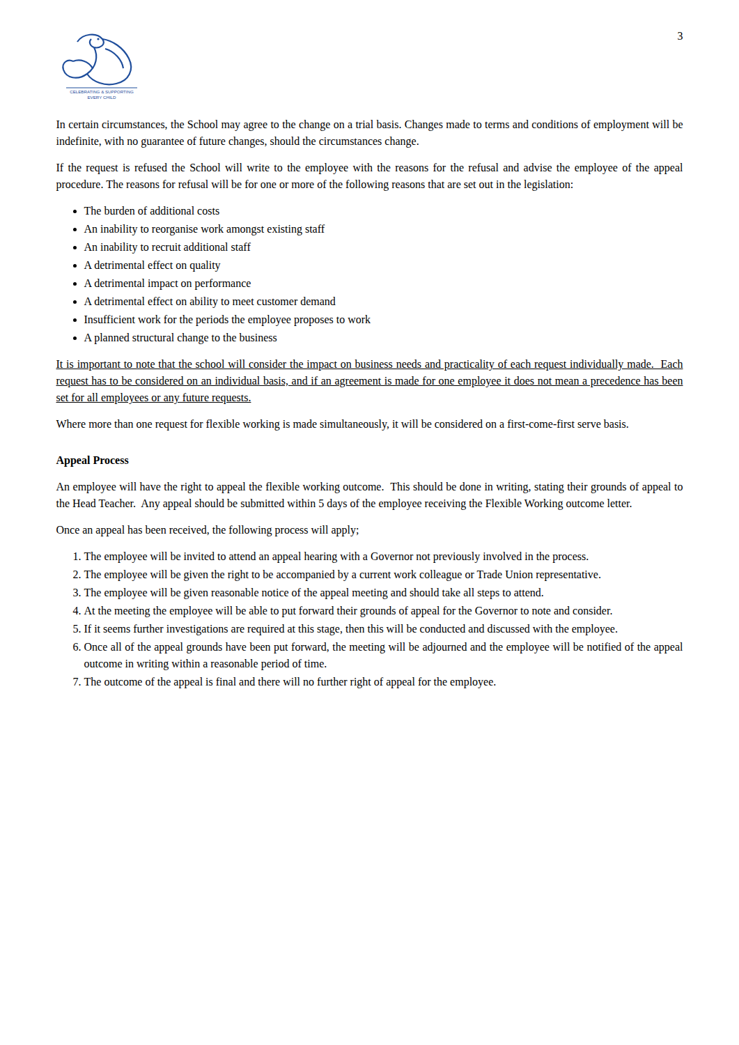3
CELEBRATING & SUPPORTING EVERY CHILD
In certain circumstances, the School may agree to the change on a trial basis. Changes made to terms and conditions of employment will be indefinite, with no guarantee of future changes, should the circumstances change.
If the request is refused the School will write to the employee with the reasons for the refusal and advise the employee of the appeal procedure. The reasons for refusal will be for one or more of the following reasons that are set out in the legislation:
The burden of additional costs
An inability to reorganise work amongst existing staff
An inability to recruit additional staff
A detrimental effect on quality
A detrimental impact on performance
A detrimental effect on ability to meet customer demand
Insufficient work for the periods the employee proposes to work
A planned structural change to the business
It is important to note that the school will consider the impact on business needs and practicality of each request individually made. Each request has to be considered on an individual basis, and if an agreement is made for one employee it does not mean a precedence has been set for all employees or any future requests.
Where more than one request for flexible working is made simultaneously, it will be considered on a first-come-first serve basis.
Appeal Process
An employee will have the right to appeal the flexible working outcome. This should be done in writing, stating their grounds of appeal to the Head Teacher. Any appeal should be submitted within 5 days of the employee receiving the Flexible Working outcome letter.
Once an appeal has been received, the following process will apply;
The employee will be invited to attend an appeal hearing with a Governor not previously involved in the process.
The employee will be given the right to be accompanied by a current work colleague or Trade Union representative.
The employee will be given reasonable notice of the appeal meeting and should take all steps to attend.
At the meeting the employee will be able to put forward their grounds of appeal for the Governor to note and consider.
If it seems further investigations are required at this stage, then this will be conducted and discussed with the employee.
Once all of the appeal grounds have been put forward, the meeting will be adjourned and the employee will be notified of the appeal outcome in writing within a reasonable period of time.
The outcome of the appeal is final and there will no further right of appeal for the employee.